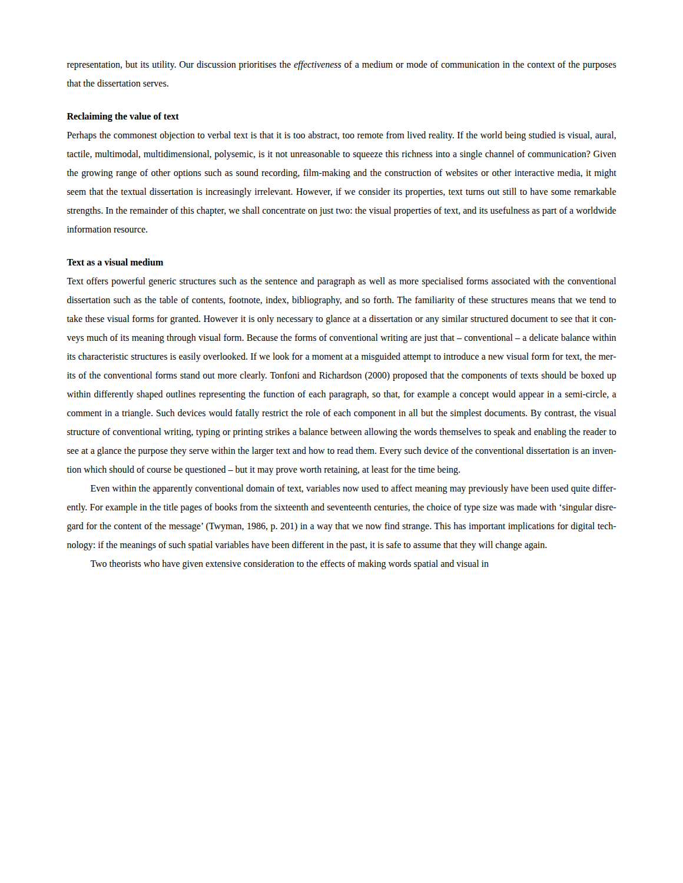representation, but its utility. Our discussion prioritises the effectiveness of a medium or mode of communication in the context of the purposes that the dissertation serves.
Reclaiming the value of text
Perhaps the commonest objection to verbal text is that it is too abstract, too remote from lived reality. If the world being studied is visual, aural, tactile, multimodal, multidimensional, polysemic, is it not unreasonable to squeeze this richness into a single channel of communication? Given the growing range of other options such as sound recording, film-making and the construction of websites or other interactive media, it might seem that the textual dissertation is increasingly irrelevant. However, if we consider its properties, text turns out still to have some remarkable strengths. In the remainder of this chapter, we shall concentrate on just two: the visual properties of text, and its usefulness as part of a worldwide information resource.
Text as a visual medium
Text offers powerful generic structures such as the sentence and paragraph as well as more specialised forms associated with the conventional dissertation such as the table of contents, footnote, index, bibliography, and so forth. The familiarity of these structures means that we tend to take these visual forms for granted. However it is only necessary to glance at a dissertation or any similar structured document to see that it conveys much of its meaning through visual form. Because the forms of conventional writing are just that – conventional – a delicate balance within its characteristic structures is easily overlooked. If we look for a moment at a misguided attempt to introduce a new visual form for text, the merits of the conventional forms stand out more clearly. Tonfoni and Richardson (2000) proposed that the components of texts should be boxed up within differently shaped outlines representing the function of each paragraph, so that, for example a concept would appear in a semi-circle, a comment in a triangle. Such devices would fatally restrict the role of each component in all but the simplest documents. By contrast, the visual structure of conventional writing, typing or printing strikes a balance between allowing the words themselves to speak and enabling the reader to see at a glance the purpose they serve within the larger text and how to read them. Every such device of the conventional dissertation is an invention which should of course be questioned – but it may prove worth retaining, at least for the time being.
Even within the apparently conventional domain of text, variables now used to affect meaning may previously have been used quite differently. For example in the title pages of books from the sixteenth and seventeenth centuries, the choice of type size was made with ‘singular disregard for the content of the message’ (Twyman, 1986, p. 201) in a way that we now find strange. This has important implications for digital technology: if the meanings of such spatial variables have been different in the past, it is safe to assume that they will change again.
Two theorists who have given extensive consideration to the effects of making words spatial and visual in